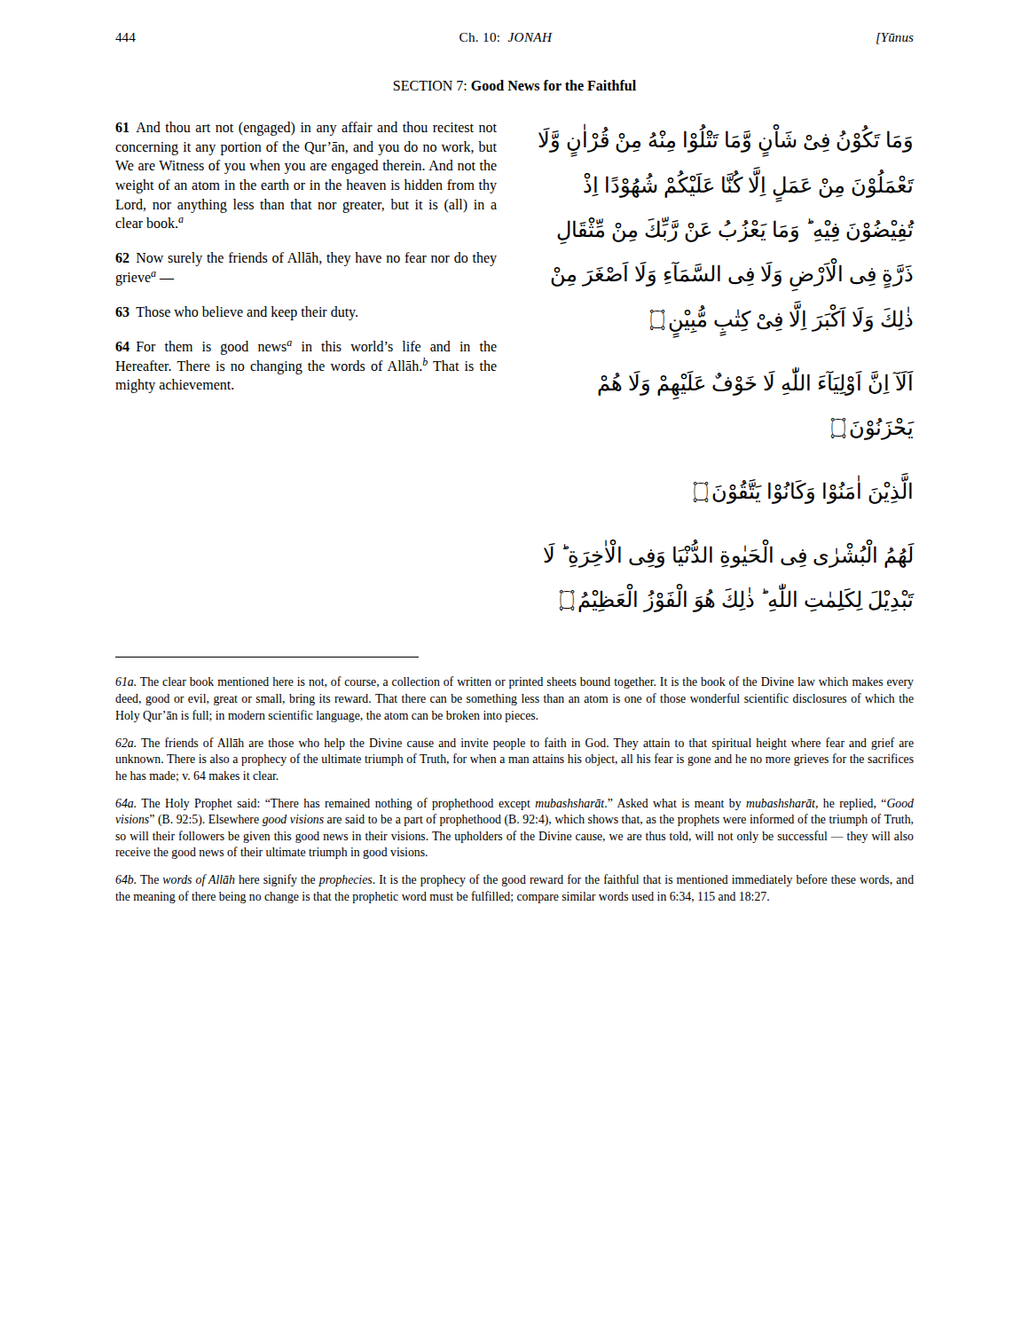444 Ch. 10: JONAH [Yūnus
SECTION 7: Good News for the Faithful
61 And thou art not (engaged) in any affair and thou recitest not concerning it any portion of the Qur’ān, and you do no work, but We are Witness of you when you are engaged therein. And not the weight of an atom in the earth or in the heaven is hidden from thy Lord, nor anything less than that nor greater, but it is (all) in a clear book.a
62 Now surely the friends of Allāh, they have no fear nor do they grievea —
63 Those who believe and keep their duty.
64 For them is good newsa in this world’s life and in the Hereafter. There is no changing the words of Allāh.b That is the mighty achievement.
وَمَا تَكُوْنُ فِىْ شَاْنٍ وَّمَا تَتْلُوْا مِنْهُ مِنْ قُرْاٰنٍ وَّلَا تَعْمَلُوْنَ مِنْ عَمَلٍ اِلَّا كُنَّا عَلَيْكُمْ شُهُوْدًا اِذْ تُفِيْضُوْنَ فِيْهِ ؕ وَمَا يَعْزُبُ عَنْ رَّبِّكَ مِنْ مِّثْقَالِ ذَرَّةٍ فِى الْاَرْضِ وَلَا فِى السَّمَآءِ وَلَا اَصْغَرَ مِنْ ذٰلِكَ وَلَا اَكْبَرَ اِلَّا فِىْ كِتٰبٍ مُّبِيْنٍ ۝
اَلَآ اِنَّ اَوْلِيَآءَ اللّٰهِ لَا خَوْفٌ عَلَيْهِمْ وَلَا هُمْ يَحْزَنُوْنَ ۝
الَّذِيْنَ اٰمَنُوْا وَكَانُوْا يَتَّقُوْنَ ۝
لَهُمُ الْبُشْرٰى فِى الْحَيٰوةِ الدُّنْيَا وَفِى الْاٰخِرَةِ ؕ لَا تَبْدِيْلَ لِكَلِمٰتِ اللّٰهِ ؕ ذٰلِكَ هُوَ الْفَوْزُ الْعَظِيْمُ ۝
61a. The clear book mentioned here is not, of course, a collection of written or printed sheets bound together. It is the book of the Divine law which makes every deed, good or evil, great or small, bring its reward. That there can be something less than an atom is one of those wonderful scientific disclosures of which the Holy Qur’ān is full; in modern scientific language, the atom can be broken into pieces.
62a. The friends of Allāh are those who help the Divine cause and invite people to faith in God. They attain to that spiritual height where fear and grief are unknown. There is also a prophecy of the ultimate triumph of Truth, for when a man attains his object, all his fear is gone and he no more grieves for the sacrifices he has made; v. 64 makes it clear.
64a. The Holy Prophet said: “There has remained nothing of prophethood except mubashsharāt.” Asked what is meant by mubashsharāt, he replied, “Good visions” (B. 92:5). Elsewhere good visions are said to be a part of prophethood (B. 92:4), which shows that, as the prophets were informed of the triumph of Truth, so will their followers be given this good news in their visions. The upholders of the Divine cause, we are thus told, will not only be successful — they will also receive the good news of their ultimate triumph in good visions.
64b. The words of Allāh here signify the prophecies. It is the prophecy of the good reward for the faithful that is mentioned immediately before these words, and the meaning of there being no change is that the prophetic word must be fulfilled; compare similar words used in 6:34, 115 and 18:27.